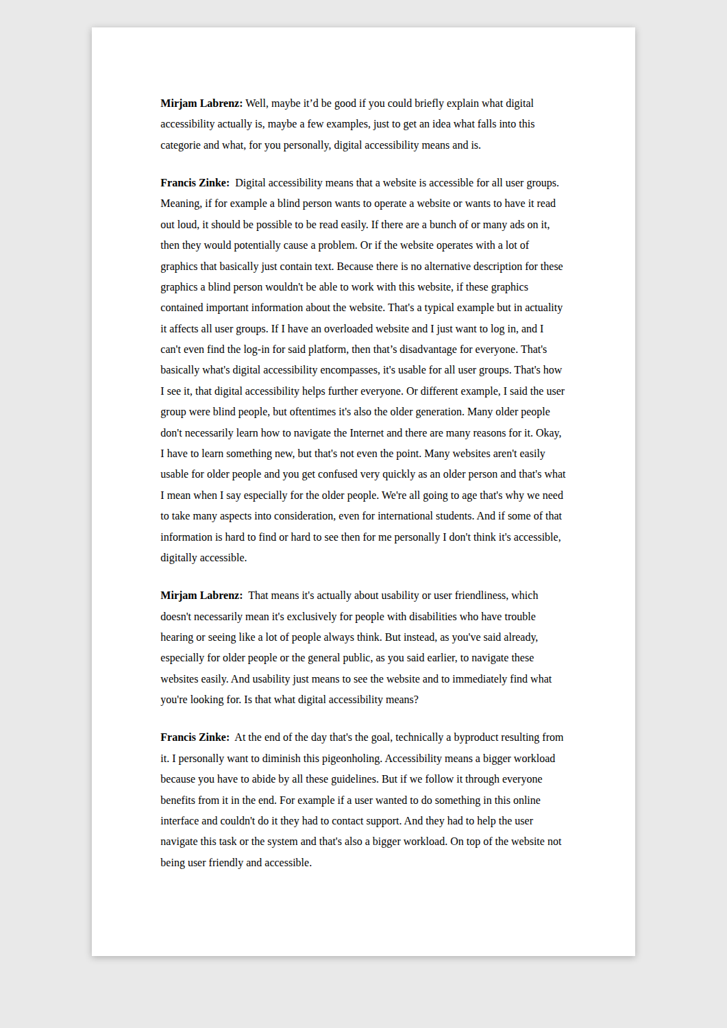Mirjam Labrenz: Well, maybe it’d be good if you could briefly explain what digital accessibility actually is, maybe a few examples, just to get an idea what falls into this categorie and what, for you personally, digital accessibility means and is.
Francis Zinke: Digital accessibility means that a website is accessible for all user groups. Meaning, if for example a blind person wants to operate a website or wants to have it read out loud, it should be possible to be read easily. If there are a bunch of or many ads on it, then they would potentially cause a problem. Or if the website operates with a lot of graphics that basically just contain text. Because there is no alternative description for these graphics a blind person wouldn't be able to work with this website, if these graphics contained important information about the website. That's a typical example but in actuality it affects all user groups. If I have an overloaded website and I just want to log in, and I can't even find the log-in for said platform, then that’s disadvantage for everyone. That's basically what's digital accessibility encompasses, it's usable for all user groups. That's how I see it, that digital accessibility helps further everyone. Or different example, I said the user group were blind people, but oftentimes it's also the older generation. Many older people don't necessarily learn how to navigate the Internet and there are many reasons for it. Okay, I have to learn something new, but that's not even the point. Many websites aren't easily usable for older people and you get confused very quickly as an older person and that's what I mean when I say especially for the older people. We're all going to age that's why we need to take many aspects into consideration, even for international students. And if some of that information is hard to find or hard to see then for me personally I don't think it's accessible, digitally accessible.
Mirjam Labrenz: That means it's actually about usability or user friendliness, which doesn't necessarily mean it's exclusively for people with disabilities who have trouble hearing or seeing like a lot of people always think. But instead, as you've said already, especially for older people or the general public, as you said earlier, to navigate these websites easily. And usability just means to see the website and to immediately find what you're looking for. Is that what digital accessibility means?
Francis Zinke: At the end of the day that's the goal, technically a byproduct resulting from it. I personally want to diminish this pigeonholing. Accessibility means a bigger workload because you have to abide by all these guidelines. But if we follow it through everyone benefits from it in the end. For example if a user wanted to do something in this online interface and couldn't do it they had to contact support. And they had to help the user navigate this task or the system and that's also a bigger workload. On top of the website not being user friendly and accessible.